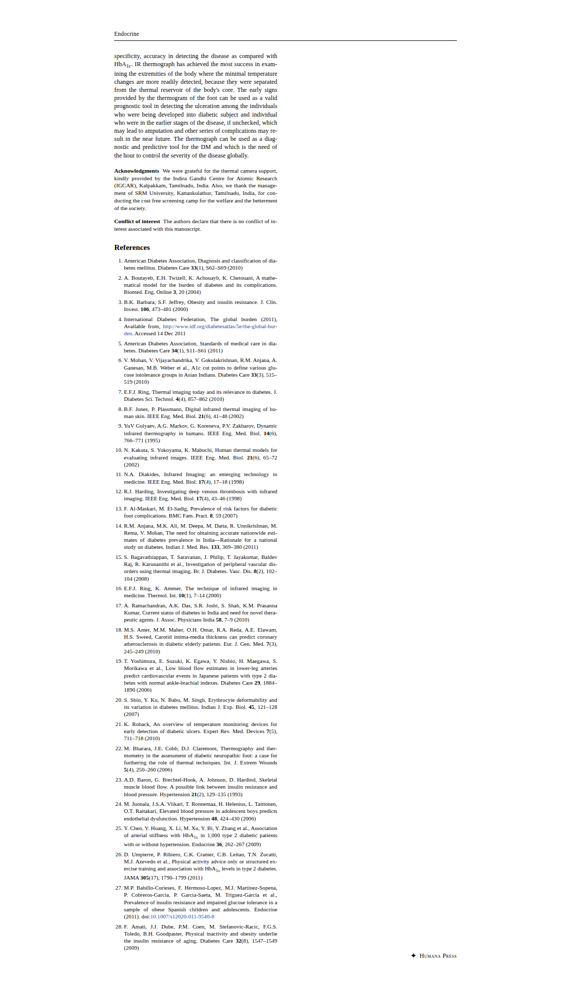Endocrine
specificity, accuracy in detecting the disease as compared with HbA1c. IR thermograph has achieved the most success in examining the extremities of the body where the minimal temperature changes are more readily detected, because they were separated from the thermal reservoir of the body's core. The early signs provided by the thermogram of the foot can be used as a valid prognostic tool in detecting the ulceration among the individuals who were being developed into diabetic subject and individual who were in the earlier stages of the disease, if unchecked, which may lead to amputation and other series of complications may result in the near future. The thermograph can be used as a diagnostic and predictive tool for the DM and which is the need of the hour to control the severity of the disease globally.
Acknowledgments We were grateful for the thermal camera support, kindly provided by the Indira Gandhi Centre for Atomic Research (IGCAR), Kalpakkam, Tamilnadu, India. Also, we thank the management of SRM University, Kattankulathur, Tamilnadu, India, for conducting the cost free screening camp for the welfare and the betterment of the society.
Conflict of interest The authors declare that there is no conflict of interest associated with this manuscript.
References
American Diabetes Association, Diagnosis and classification of diabetes mellitus. Diabetes Care 33(1), S62–S69 (2010)
A. Boutayeb, E.H. Twizell, K. Achouayb, K. Chetouani, A mathematical model for the burden of diabetes and its complications. Biomed. Eng. Online 3, 20 (2004)
B.K. Barbara, S.F. Jeffrey, Obesity and insulin resistance. J. Clin. Invest. 106, 473–481 (2000)
International Diabetes Federation, The global burden (2011), Available from, http://www.idf.org/diabetesatlas/5e/the-global-burden. Accessed 14 Dec 2011
American Diabetes Association, Standards of medical care in diabetes. Diabetes Care 34(1), S11–S61 (2011)
V. Mohan, V. Vijayachandrika, V. Gokulakrishnan, R.M. Anjana, A. Ganesan, M.B. Weber et al., A1c cut points to define various glucose intolerance groups in Asian Indians. Diabetes Care 33(3), 515–519 (2010)
E.F.J. Ring, Thermal imaging today and its relevance to diabetes. J. Diabetes Sci. Technol. 4(4), 857–862 (2010)
B.F. Jones, P. Plassmann, Digital infrared thermal imaging of human skin. IEEE Eng. Med. Biol. 21(6), 41–48 (2002)
YuV Gulyaev, A.G. Markov, G. Koreneva, P.V. Zakharov, Dynamic infrared thermography in humans. IEEE Eng. Med. Biol. 14(6), 766–771 (1995)
N. Kakuta, S. Yokoyama, K. Mabuchi, Human thermal models for evaluating infrared images. IEEE Eng. Med. Biol. 21(6), 65–72 (2002)
N.A. Diakides, Infrared Imaging: an emerging technology in medicine. IEEE Eng. Med. Biol. 17(4), 17–18 (1998)
R.J. Harding, Investigating deep venous thrombosis with infrared imaging. IEEE Eng. Med. Biol. 17(4), 43–46 (1998)
F. Al-Maskari, M. El-Sadig, Prevalence of risk factors for diabetic foot complications. BMC Fam. Pract. 8, 59 (2007)
R.M. Anjana, M.K. Ali, M. Deepa, M. Datta, R. Unnikrishnan, M. Rema, V. Mohan, The need for obtaining accurate nationwide estimates of diabetes prevalence in India—Rationale for a national study on diabetes. Indian J. Med. Res. 133, 369–380 (2011)
S. Bagavathiappan, T. Saravanan, J. Philip, T. Jayakumar, Baldev Raj, R. Karunanithi et al., Investigation of peripheral vascular disorders using thermal imaging. Br. J. Diabetes. Vasc. Dis. 8(2), 102–104 (2008)
E.F.J. Ring, K. Ammer, The technique of infrared imaging in medicine. Thermol. Int. 10(1), 7–14 (2000)
A. Ramachandran, A.K. Das, S.R. Joshi, S. Shah, K.M. Prasanna Kumar, Current status of diabetes in India and need for novel therapeutic agents. J. Assoc. Physicians India 58, 7–9 (2010)
M.S. Amer, M.M. Maher, O.H. Omar, R.A. Reda, A.E. Elawam, H.S. Sweed, Carotid intima-media thickness can predict coronary atherosclerosis in diabetic elderly patients. Eur. J. Gen. Med. 7(3), 245–249 (2010)
T. Yoshimura, E. Suzuki, K. Egawa, Y. Nishio, H. Maegawa, S. Morikawa et al., Low blood flow estimates in lower-leg arteries predict cardiovascular events in Japanese patients with type 2 diabetes with normal ankle-brachial indexes. Diabetes Care 29, 1884–1890 (2006)
S. Shin, Y. Ku, N. Babu, M. Singh, Erythrocyte deformability and its variation in diabetes mellitus. Indian J. Exp. Biol. 45, 121–128 (2007)
K. Roback, An overview of temperature monitoring devices for early detection of diabetic ulcers. Expert Rev. Med. Devices 7(5), 711–718 (2010)
M. Bharara, J.E. Cobb, D.J. Claremont, Thermography and thermometry in the assessment of diabetic neuropathic foot: a case for furthering the role of thermal techniques. Int. J. Extrem Wounds 5(4), 250–260 (2006)
A.D. Baron, G. Brechtel-Hook, A. Johnson, D. Hardind, Skeletal muscle blood flow. A possible link between insulin resistance and blood pressure. Hypertension 21(2), 129–135 (1993)
M. Juonala, J.S.A. Viikari, T. Ronnemaa, H. Helenius, L. Taittonen, O.T. Raitakari, Elevated blood pressure in adolescent boys predicts endothelial dysfunction. Hypertension 48, 424–430 (2006)
Y. Chen, Y. Huang, X. Li, M. Xu, Y. Bi, Y. Zhang et al., Association of arterial stiffness with HbA1c in 1,000 type 2 diabetic patients with or without hypertension. Endocrine 36, 262–267 (2009)
D. Umpierre, P. Ribiero, C.K. Cramer, C.B. Leitao, T.N. Zucatti, M.J. Azevedo et al., Physical activity advice only or structured exercise training and association with HbA1c levels in type 2 diabetes. JAMA 305(17), 1790–1799 (2011)
M.P. Bahillo-Curieses, F. Hermoso-Lopez, M.J. Martinez-Sopena, P. Cobreros-Garcia, P. Garcia-Saeta, M. Triguez-Garcia et al., Prevalence of insulin resistance and impaired glucose tolerance in a sample of obese Spanish children and adolescents. Endocrine (2011). doi:10.1007/s12020-011-9540-8
F. Amati, J.J. Dube, P.M. Coen, M. Stefanovic-Racic, F.G.S. Toledo, B.H. Goodpaster, Physical inactivity and obesity underlie the insulin resistance of aging. Diabetes Care 32(8), 1547–1549 (2009)
✦Humana Press